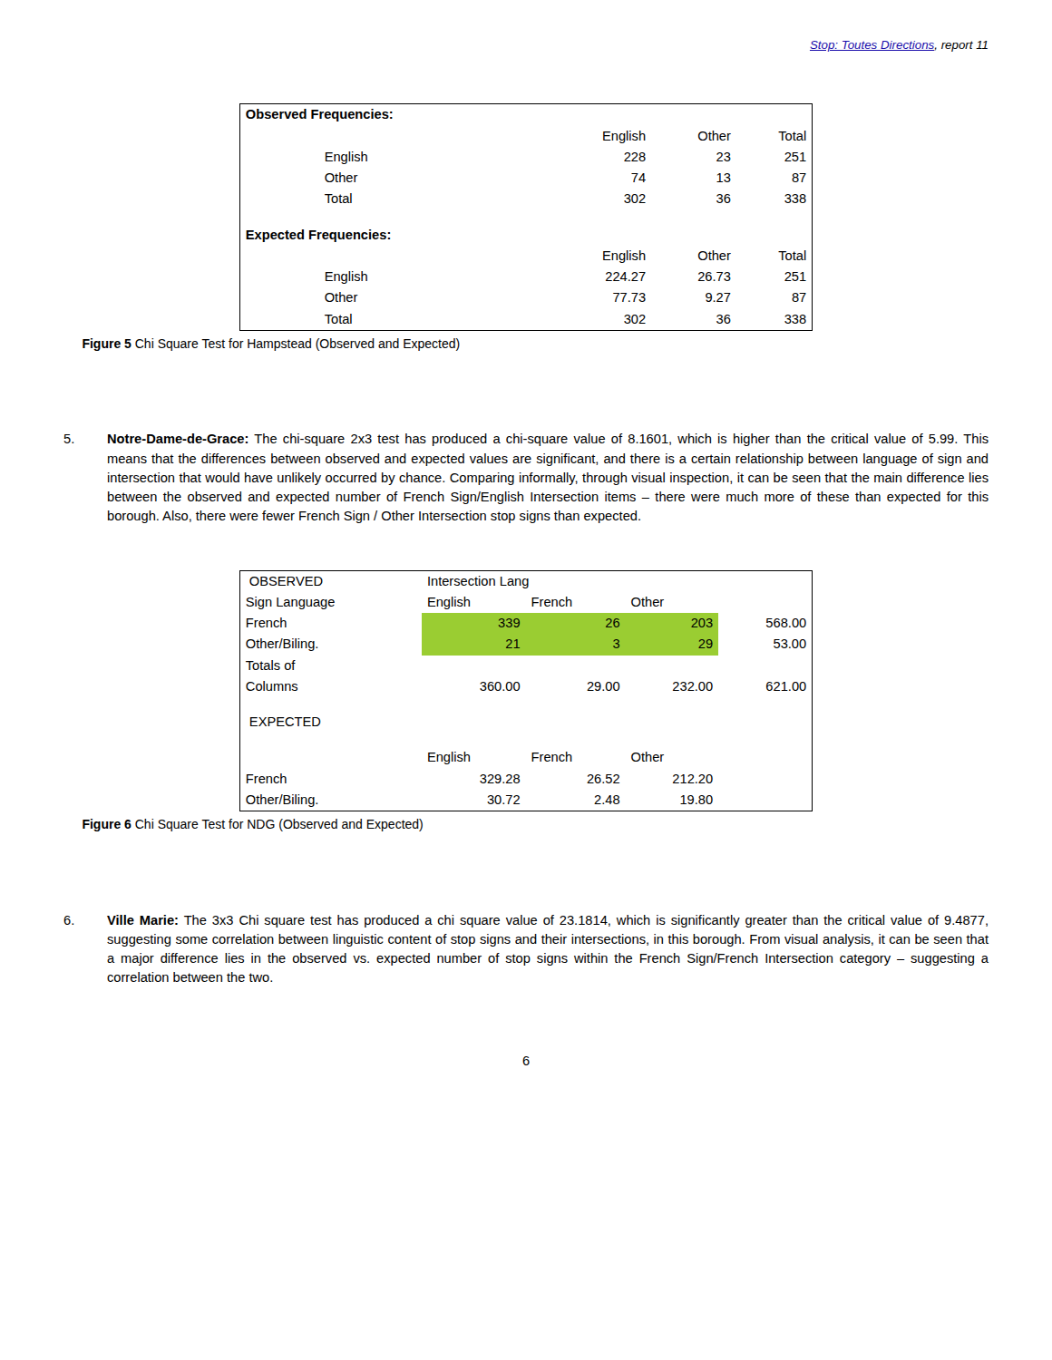Stop: Toutes Directions, report 11
| Observed Frequencies: | | | |
| | | English | Other | Total |
| | English | 228 | 23 | 251 |
| | Other | 74 | 13 | 87 |
| | Total | 302 | 36 | 338 |
| Expected Frequencies: | | | |
| | | English | Other | Total |
| | English | 224.27 | 26.73 | 251 |
| | Other | 77.73 | 9.27 | 87 |
| | Total | 302 | 36 | 338 |
Figure 5 Chi Square Test for Hampstead (Observed and Expected)
5. Notre-Dame-de-Grace: The chi-square 2x3 test has produced a chi-square value of 8.1601, which is higher than the critical value of 5.99. This means that the differences between observed and expected values are significant, and there is a certain relationship between language of sign and intersection that would have unlikely occurred by chance. Comparing informally, through visual inspection, it can be seen that the main difference lies between the observed and expected number of French Sign/English Intersection items – there were much more of these than expected for this borough. Also, there were fewer French Sign / Other Intersection stop signs than expected.
| OBSERVED | Intersection Lang | | |
| Sign Language | English | French | Other | |
| French | 339 | 26 | 203 | 568.00 |
| Other/Biling. | 21 | 3 | 29 | 53.00 |
| Totals of | | | | |
| Columns | 360.00 | 29.00 | 232.00 | 621.00 |
| EXPECTED | | | | |
| | English | French | Other | |
| French | 329.28 | 26.52 | 212.20 | |
| Other/Biling. | 30.72 | 2.48 | 19.80 | |
Figure 6 Chi Square Test for NDG (Observed and Expected)
6. Ville Marie: The 3x3 Chi square test has produced a chi square value of 23.1814, which is significantly greater than the critical value of 9.4877, suggesting some correlation between linguistic content of stop signs and their intersections, in this borough. From visual analysis, it can be seen that a major difference lies in the observed vs. expected number of stop signs within the French Sign/French Intersection category – suggesting a correlation between the two.
6